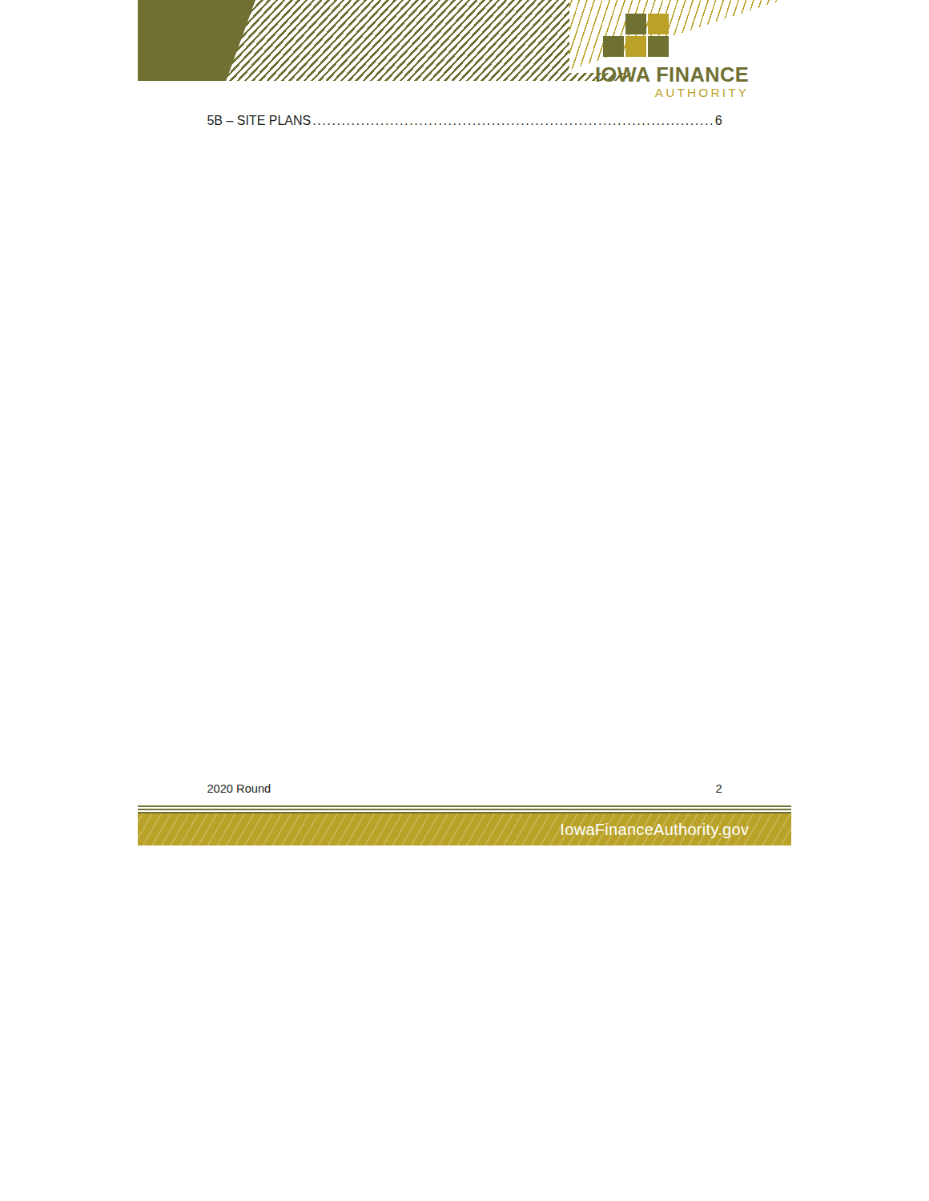IOWA FINANCE
AUTHORITY
5B – SITE PLANS .................................................................................................................................. 6
2020 Round 2
IowaFinanceAuthority.gov